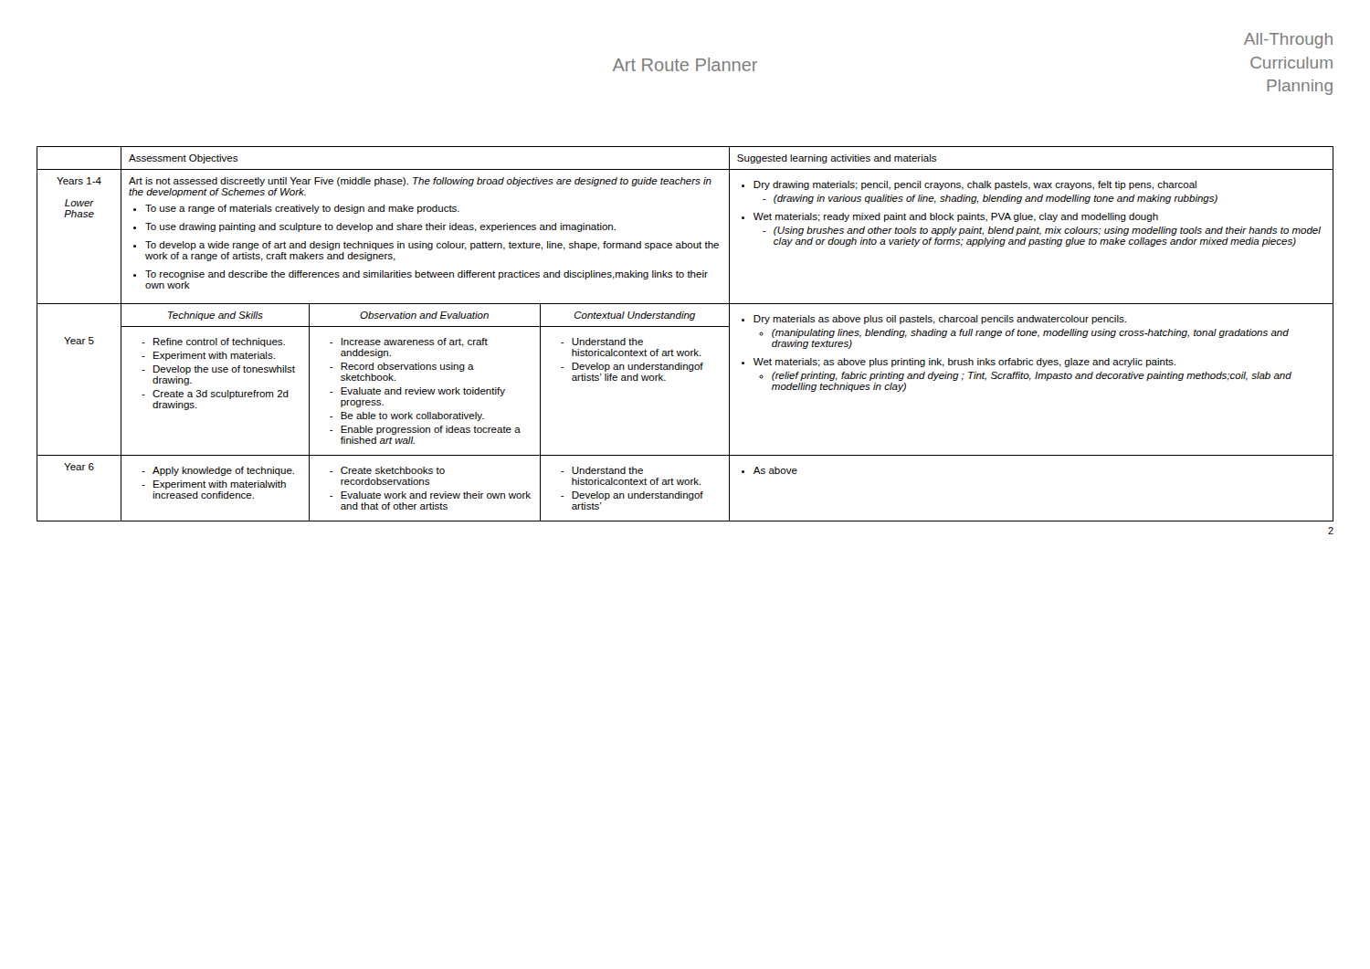All-Through
Curriculum
Planning
Art Route Planner
| | Assessment Objectives | Suggested learning activities and materials |
| Years 1-4 Lower Phase | Art is not assessed discreetly until Year Five (middle phase). The following broad objectives are designed to guide teachers in the development of Schemes of Work. To use a range of materials creatively to design and make products. To use drawing painting and sculpture to develop and share their ideas, experiences and imagination. To develop a wide range of art and design techniques in using colour, pattern, texture, line, shape, formand space about the work of a range of artists, craft makers and designers, To recognise and describe the differences and similarities between different practices and disciplines,making links to their own work | Dry drawing materials; pencil, pencil crayons, chalk pastels, wax crayons, felt tip pens, charcoal (drawing in various qualities of line, shading, blending and modelling tone and making rubbings) Wet materials; ready mixed paint and block paints, PVA glue, clay and modelling dough (Using brushes and other tools to apply paint, blend paint, mix colours; using modelling tools and their hands to model clay and or dough into a variety of forms; applying and pasting glue to make collages andor mixed media pieces) |
| Year 5 | Technique and Skills | Observation and Evaluation | Contextual Understanding | Dry materials as above plus oil pastels, charcoal pencils andwatercolour pencils. (manipulating lines, blending, shading a full range of tone, modelling using cross-hatching, tonal gradations and drawing textures) Wet materials; as above plus printing ink, brush inks orfabric dyes, glaze and acrylic paints. (relief printing, fabric printing and dyeing ; Tint, Scraffito, Impasto and decorative painting methods;coil, slab and modelling techniques in clay) |
| Refine control of techniques. Experiment with materials. Develop the use of toneswhilst drawing. Create a 3d sculpturefrom 2d drawings. | Increase awareness of art, craft anddesign. Record observations using a sketchbook. Evaluate and review work toidentify progress. Be able to work collaboratively. Enable progression of ideas tocreate a finished art wall. | Understand the historicalcontext of art work. Develop an understandingof artists’ life and work. |
| Year 6 | Apply knowledge of technique. Experiment with materialwith increased confidence. | Create sketchbooks to recordobservations Evaluate work and review their own work and that of other artists | Understand the historicalcontext of art work. Develop an understandingof artists’ | As above |
2